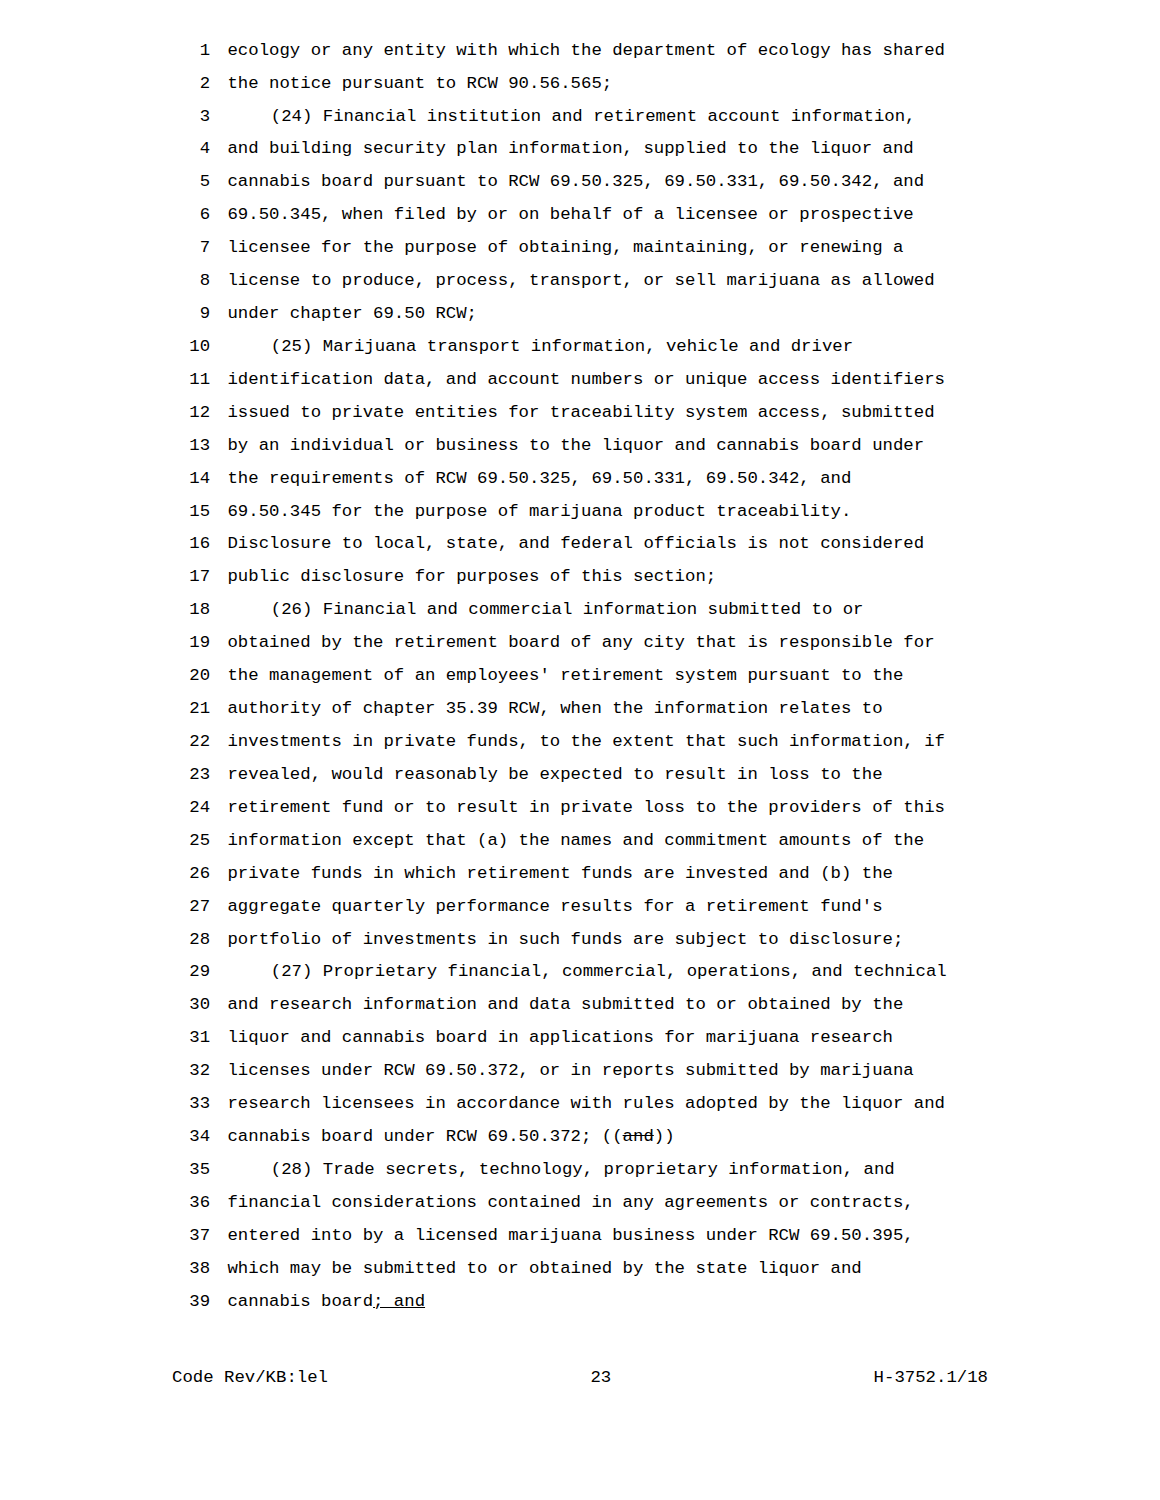ecology or any entity with which the department of ecology has shared
the notice pursuant to RCW 90.56.565;
(24) Financial institution and retirement account information,
and building security plan information, supplied to the liquor and
cannabis board pursuant to RCW 69.50.325, 69.50.331, 69.50.342, and
69.50.345, when filed by or on behalf of a licensee or prospective
licensee for the purpose of obtaining, maintaining, or renewing a
license to produce, process, transport, or sell marijuana as allowed
under chapter 69.50 RCW;
(25) Marijuana transport information, vehicle and driver
identification data, and account numbers or unique access identifiers
issued to private entities for traceability system access, submitted
by an individual or business to the liquor and cannabis board under
the requirements of RCW 69.50.325, 69.50.331, 69.50.342, and
69.50.345 for the purpose of marijuana product traceability.
Disclosure to local, state, and federal officials is not considered
public disclosure for purposes of this section;
(26) Financial and commercial information submitted to or
obtained by the retirement board of any city that is responsible for
the management of an employees' retirement system pursuant to the
authority of chapter 35.39 RCW, when the information relates to
investments in private funds, to the extent that such information, if
revealed, would reasonably be expected to result in loss to the
retirement fund or to result in private loss to the providers of this
information except that (a) the names and commitment amounts of the
private funds in which retirement funds are invested and (b) the
aggregate quarterly performance results for a retirement fund's
portfolio of investments in such funds are subject to disclosure;
(27) Proprietary financial, commercial, operations, and technical
and research information and data submitted to or obtained by the
liquor and cannabis board in applications for marijuana research
licenses under RCW 69.50.372, or in reports submitted by marijuana
research licensees in accordance with rules adopted by the liquor and
cannabis board under RCW 69.50.372; ((and))
(28) Trade secrets, technology, proprietary information, and
financial considerations contained in any agreements or contracts,
entered into by a licensed marijuana business under RCW 69.50.395,
which may be submitted to or obtained by the state liquor and
cannabis board; and
Code Rev/KB:lel
23
H-3752.1/18